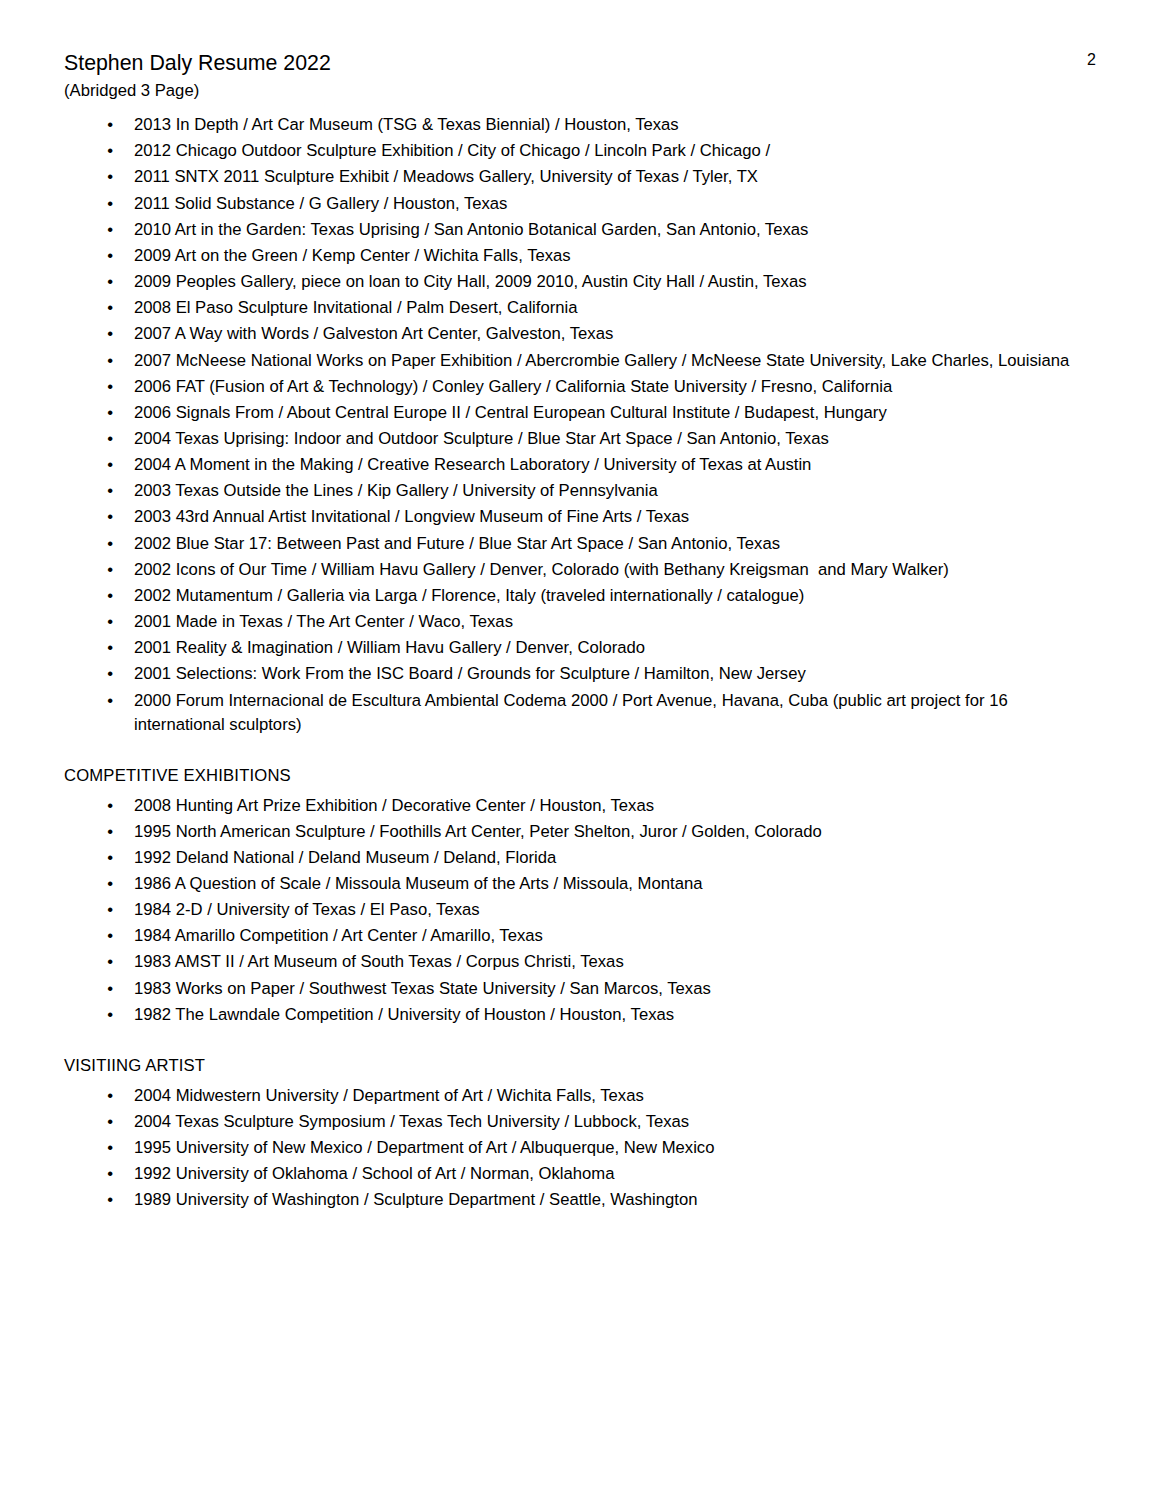Stephen Daly Resume 2022
2
(Abridged 3 Page)
2013 In Depth / Art Car Museum (TSG & Texas Biennial) / Houston, Texas
2012 Chicago Outdoor Sculpture Exhibition / City of Chicago / Lincoln Park / Chicago /
2011 SNTX 2011 Sculpture Exhibit / Meadows Gallery, University of Texas / Tyler, TX
2011 Solid Substance / G Gallery / Houston, Texas
2010 Art in the Garden: Texas Uprising / San Antonio Botanical Garden, San Antonio, Texas
2009 Art on the Green / Kemp Center / Wichita Falls, Texas
2009 Peoples Gallery, piece on loan to City Hall, 2009 2010, Austin City Hall / Austin, Texas
2008 El Paso Sculpture Invitational / Palm Desert, California
2007 A Way with Words / Galveston Art Center, Galveston, Texas
2007 McNeese National Works on Paper Exhibition / Abercrombie Gallery / McNeese State University, Lake Charles, Louisiana
2006 FAT (Fusion of Art & Technology) / Conley Gallery / California State University / Fresno, California
2006 Signals From / About Central Europe II / Central European Cultural Institute / Budapest, Hungary
2004 Texas Uprising: Indoor and Outdoor Sculpture / Blue Star Art Space / San Antonio, Texas
2004 A Moment in the Making / Creative Research Laboratory / University of Texas at Austin
2003 Texas Outside the Lines / Kip Gallery / University of Pennsylvania
2003 43rd Annual Artist Invitational / Longview Museum of Fine Arts / Texas
2002 Blue Star 17: Between Past and Future / Blue Star Art Space / San Antonio, Texas
2002 Icons of Our Time / William Havu Gallery / Denver, Colorado (with Bethany Kreigsman and Mary Walker)
2002 Mutamentum / Galleria via Larga / Florence, Italy (traveled internationally / catalogue)
2001 Made in Texas / The Art Center / Waco, Texas
2001 Reality & Imagination / William Havu Gallery / Denver, Colorado
2001 Selections: Work From the ISC Board / Grounds for Sculpture / Hamilton, New Jersey
2000 Forum Internacional de Escultura Ambiental Codema 2000 / Port Avenue, Havana, Cuba (public art project for 16 international sculptors)
COMPETITIVE EXHIBITIONS
2008 Hunting Art Prize Exhibition / Decorative Center / Houston, Texas
1995 North American Sculpture / Foothills Art Center, Peter Shelton, Juror / Golden, Colorado
1992 Deland National / Deland Museum / Deland, Florida
1986 A Question of Scale / Missoula Museum of the Arts / Missoula, Montana
1984 2-D / University of Texas / El Paso, Texas
1984 Amarillo Competition / Art Center / Amarillo, Texas
1983 AMST II / Art Museum of South Texas / Corpus Christi, Texas
1983 Works on Paper / Southwest Texas State University / San Marcos, Texas
1982 The Lawndale Competition / University of Houston / Houston, Texas
VISITIING ARTIST
2004 Midwestern University / Department of Art / Wichita Falls, Texas
2004 Texas Sculpture Symposium / Texas Tech University / Lubbock, Texas
1995 University of New Mexico / Department of Art / Albuquerque, New Mexico
1992 University of Oklahoma / School of Art / Norman, Oklahoma
1989 University of Washington / Sculpture Department / Seattle, Washington